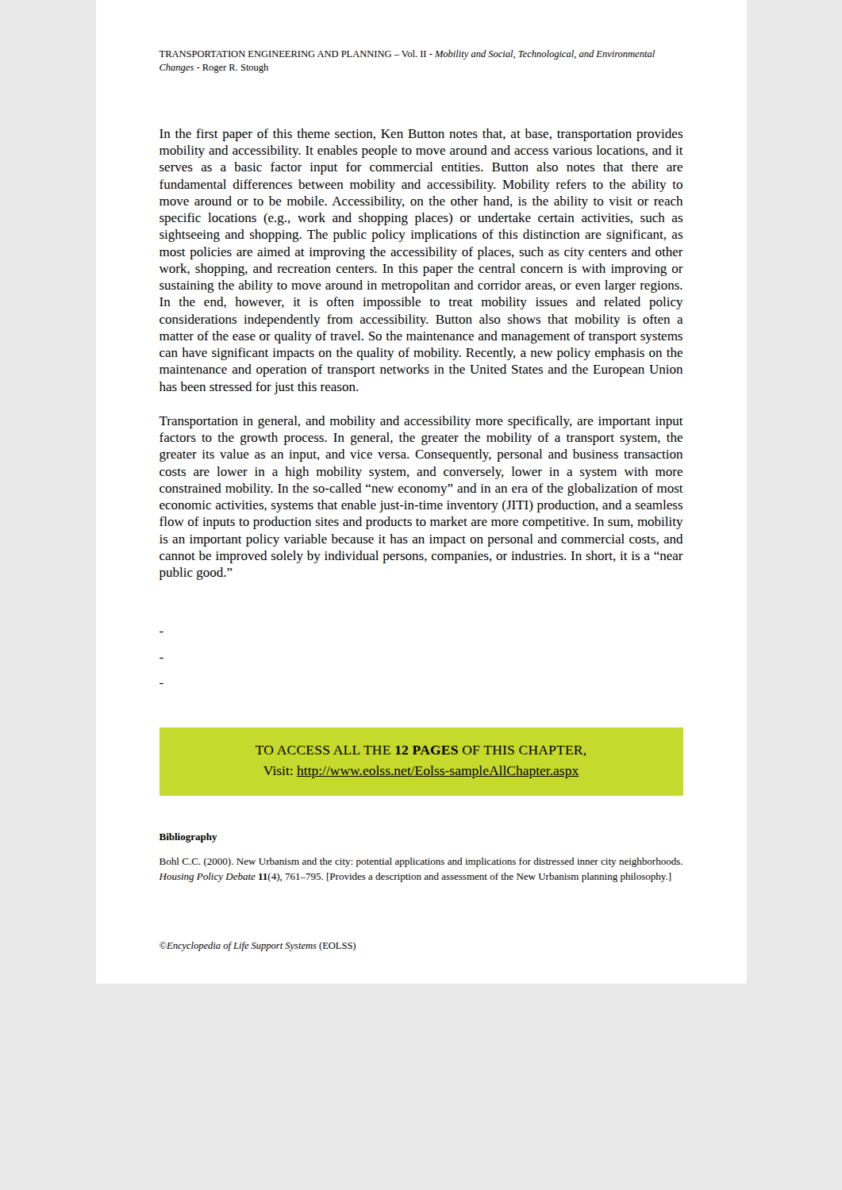TRANSPORTATION ENGINEERING AND PLANNING – Vol. II - Mobility and Social, Technological, and Environmental Changes - Roger R. Stough
In the first paper of this theme section, Ken Button notes that, at base, transportation provides mobility and accessibility. It enables people to move around and access various locations, and it serves as a basic factor input for commercial entities. Button also notes that there are fundamental differences between mobility and accessibility. Mobility refers to the ability to move around or to be mobile. Accessibility, on the other hand, is the ability to visit or reach specific locations (e.g., work and shopping places) or undertake certain activities, such as sightseeing and shopping. The public policy implications of this distinction are significant, as most policies are aimed at improving the accessibility of places, such as city centers and other work, shopping, and recreation centers. In this paper the central concern is with improving or sustaining the ability to move around in metropolitan and corridor areas, or even larger regions. In the end, however, it is often impossible to treat mobility issues and related policy considerations independently from accessibility. Button also shows that mobility is often a matter of the ease or quality of travel. So the maintenance and management of transport systems can have significant impacts on the quality of mobility. Recently, a new policy emphasis on the maintenance and operation of transport networks in the United States and the European Union has been stressed for just this reason.
Transportation in general, and mobility and accessibility more specifically, are important input factors to the growth process. In general, the greater the mobility of a transport system, the greater its value as an input, and vice versa. Consequently, personal and business transaction costs are lower in a high mobility system, and conversely, lower in a system with more constrained mobility. In the so-called “new economy” and in an era of the globalization of most economic activities, systems that enable just-in-time inventory (JITI) production, and a seamless flow of inputs to production sites and products to market are more competitive. In sum, mobility is an important policy variable because it has an impact on personal and commercial costs, and cannot be improved solely by individual persons, companies, or industries. In short, it is a “near public good.”
- - -
TO ACCESS ALL THE 12 PAGES OF THIS CHAPTER,
Visit: http://www.eolss.net/Eolss-sampleAllChapter.aspx
Bibliography
Bohl C.C. (2000). New Urbanism and the city: potential applications and implications for distressed inner city neighborhoods. Housing Policy Debate 11(4), 761–795. [Provides a description and assessment of the New Urbanism planning philosophy.]
©Encyclopedia of Life Support Systems (EOLSS)